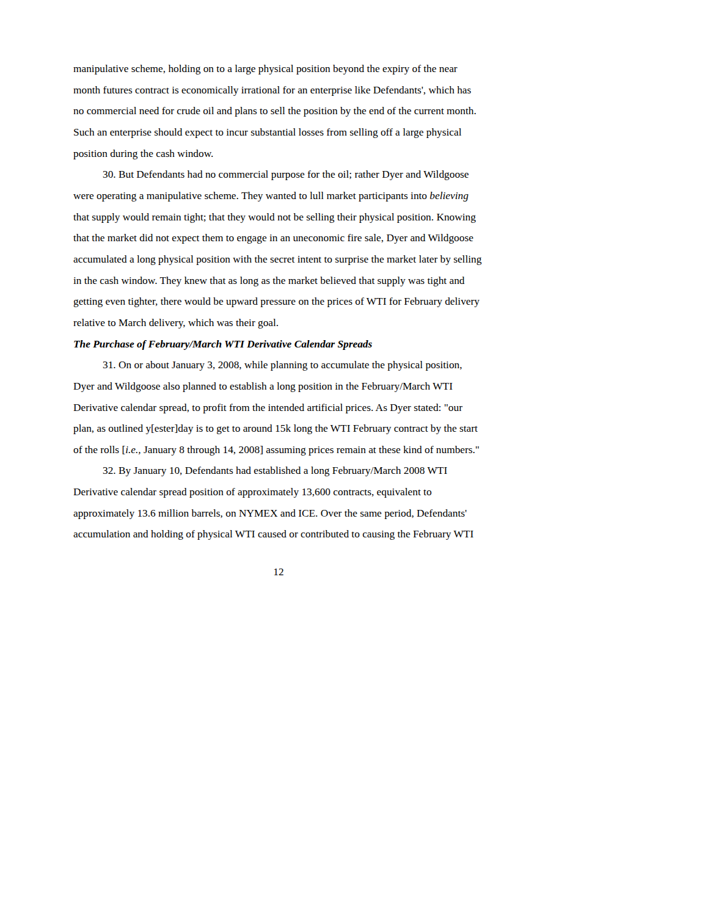manipulative scheme, holding on to a large physical position beyond the expiry of the near month futures contract is economically irrational for an enterprise like Defendants', which has no commercial need for crude oil and plans to sell the position by the end of the current month. Such an enterprise should expect to incur substantial losses from selling off a large physical position during the cash window.
30. But Defendants had no commercial purpose for the oil; rather Dyer and Wildgoose were operating a manipulative scheme. They wanted to lull market participants into believing that supply would remain tight; that they would not be selling their physical position. Knowing that the market did not expect them to engage in an uneconomic fire sale, Dyer and Wildgoose accumulated a long physical position with the secret intent to surprise the market later by selling in the cash window. They knew that as long as the market believed that supply was tight and getting even tighter, there would be upward pressure on the prices of WTI for February delivery relative to March delivery, which was their goal.
The Purchase of February/March WTI Derivative Calendar Spreads
31. On or about January 3, 2008, while planning to accumulate the physical position, Dyer and Wildgoose also planned to establish a long position in the February/March WTI Derivative calendar spread, to profit from the intended artificial prices. As Dyer stated: "our plan, as outlined y[ester]day is to get to around 15k long the WTI February contract by the start of the rolls [i.e., January 8 through 14, 2008] assuming prices remain at these kind of numbers."
32. By January 10, Defendants had established a long February/March 2008 WTI Derivative calendar spread position of approximately 13,600 contracts, equivalent to approximately 13.6 million barrels, on NYMEX and ICE. Over the same period, Defendants' accumulation and holding of physical WTI caused or contributed to causing the February WTI
12